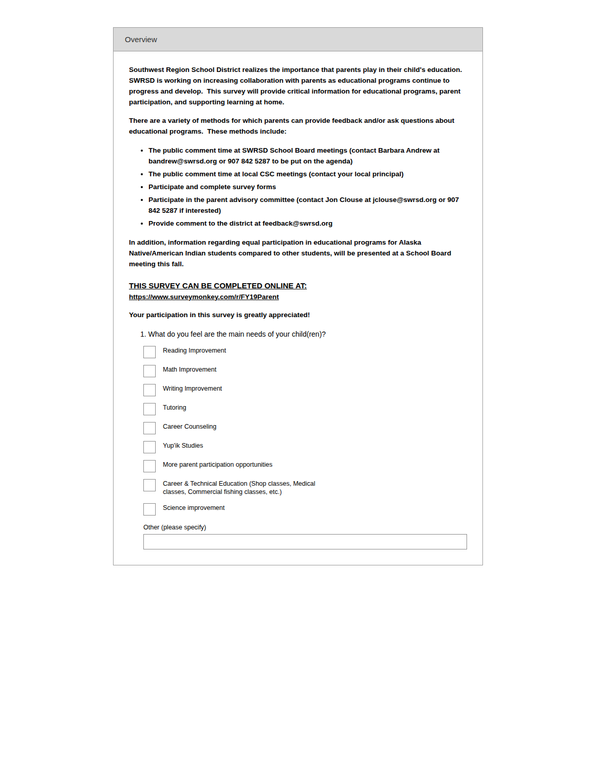Overview
Southwest Region School District realizes the importance that parents play in their child's education. SWRSD is working on increasing collaboration with parents as educational programs continue to progress and develop. This survey will provide critical information for educational programs, parent participation, and supporting learning at home.
There are a variety of methods for which parents can provide feedback and/or ask questions about educational programs. These methods include:
The public comment time at SWRSD School Board meetings (contact Barbara Andrew at bandrew@swrsd.org or 907 842 5287 to be put on the agenda)
The public comment time at local CSC meetings (contact your local principal)
Participate and complete survey forms
Participate in the parent advisory committee (contact Jon Clouse at jclouse@swrsd.org or 907 842 5287 if interested)
Provide comment to the district at feedback@swrsd.org
In addition, information regarding equal participation in educational programs for Alaska Native/American Indian students compared to other students, will be presented at a School Board meeting this fall.
THIS SURVEY CAN BE COMPLETED ONLINE AT:
https://www.surveymonkey.com/r/FY19Parent
Your participation in this survey is greatly appreciated!
1. What do you feel are the main needs of your child(ren)?
Reading Improvement
Math Improvement
Writing Improvement
Tutoring
Career Counseling
Yup'ik Studies
More parent participation opportunities
Career & Technical Education (Shop classes, Medical
classes, Commercial fishing classes, etc.)
Science improvement
Other (please specify)